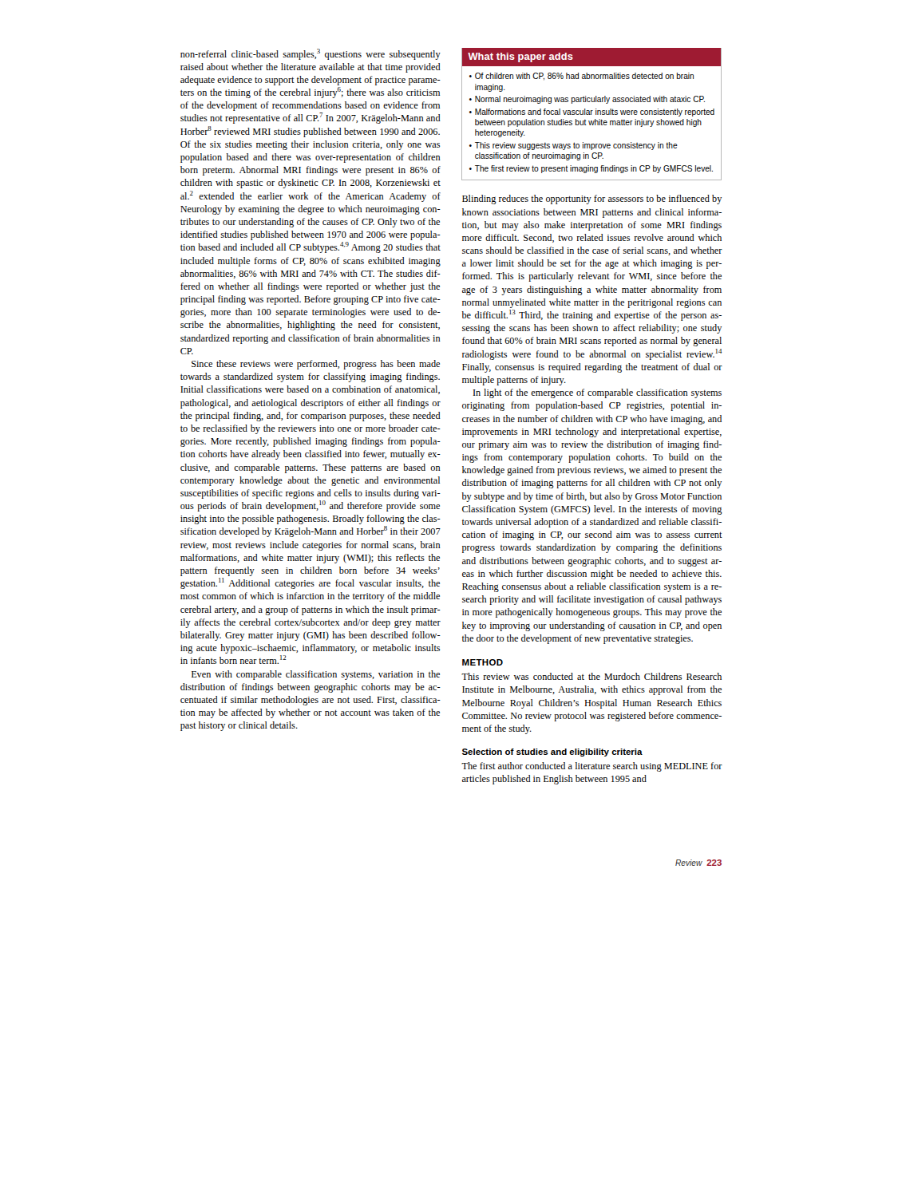non-referral clinic-based samples,3 questions were subsequently raised about whether the literature available at that time provided adequate evidence to support the development of practice parameters on the timing of the cerebral injury6; there was also criticism of the development of recommendations based on evidence from studies not representative of all CP.7 In 2007, Krägeloh-Mann and Horber8 reviewed MRI studies published between 1990 and 2006. Of the six studies meeting their inclusion criteria, only one was population based and there was over-representation of children born preterm. Abnormal MRI findings were present in 86% of children with spastic or dyskinetic CP. In 2008, Korzeniewski et al.2 extended the earlier work of the American Academy of Neurology by examining the degree to which neuroimaging contributes to our understanding of the causes of CP. Only two of the identified studies published between 1970 and 2006 were population based and included all CP subtypes.4,9 Among 20 studies that included multiple forms of CP, 80% of scans exhibited imaging abnormalities, 86% with MRI and 74% with CT. The studies differed on whether all findings were reported or whether just the principal finding was reported. Before grouping CP into five categories, more than 100 separate terminologies were used to describe the abnormalities, highlighting the need for consistent, standardized reporting and classification of brain abnormalities in CP.
Since these reviews were performed, progress has been made towards a standardized system for classifying imaging findings. Initial classifications were based on a combination of anatomical, pathological, and aetiological descriptors of either all findings or the principal finding, and, for comparison purposes, these needed to be reclassified by the reviewers into one or more broader categories. More recently, published imaging findings from population cohorts have already been classified into fewer, mutually exclusive, and comparable patterns. These patterns are based on contemporary knowledge about the genetic and environmental susceptibilities of specific regions and cells to insults during various periods of brain development,10 and therefore provide some insight into the possible pathogenesis. Broadly following the classification developed by Krägeloh-Mann and Horber8 in their 2007 review, most reviews include categories for normal scans, brain malformations, and white matter injury (WMI); this reflects the pattern frequently seen in children born before 34 weeks’ gestation.11 Additional categories are focal vascular insults, the most common of which is infarction in the territory of the middle cerebral artery, and a group of patterns in which the insult primarily affects the cerebral cortex/subcortex and/or deep grey matter bilaterally. Grey matter injury (GMI) has been described following acute hypoxic–ischaemic, inflammatory, or metabolic insults in infants born near term.12
Even with comparable classification systems, variation in the distribution of findings between geographic cohorts may be accentuated if similar methodologies are not used. First, classification may be affected by whether or not account was taken of the past history or clinical details.
What this paper adds
Of children with CP, 86% had abnormalities detected on brain imaging.
Normal neuroimaging was particularly associated with ataxic CP.
Malformations and focal vascular insults were consistently reported between population studies but white matter injury showed high heterogeneity.
This review suggests ways to improve consistency in the classification of neuroimaging in CP.
The first review to present imaging findings in CP by GMFCS level.
Blinding reduces the opportunity for assessors to be influenced by known associations between MRI patterns and clinical information, but may also make interpretation of some MRI findings more difficult. Second, two related issues revolve around which scans should be classified in the case of serial scans, and whether a lower limit should be set for the age at which imaging is performed. This is particularly relevant for WMI, since before the age of 3 years distinguishing a white matter abnormality from normal unmyelinated white matter in the peritrigonal regions can be difficult.13 Third, the training and expertise of the person assessing the scans has been shown to affect reliability; one study found that 60% of brain MRI scans reported as normal by general radiologists were found to be abnormal on specialist review.14 Finally, consensus is required regarding the treatment of dual or multiple patterns of injury.
In light of the emergence of comparable classification systems originating from population-based CP registries, potential increases in the number of children with CP who have imaging, and improvements in MRI technology and interpretational expertise, our primary aim was to review the distribution of imaging findings from contemporary population cohorts. To build on the knowledge gained from previous reviews, we aimed to present the distribution of imaging patterns for all children with CP not only by subtype and by time of birth, but also by Gross Motor Function Classification System (GMFCS) level. In the interests of moving towards universal adoption of a standardized and reliable classification of imaging in CP, our second aim was to assess current progress towards standardization by comparing the definitions and distributions between geographic cohorts, and to suggest areas in which further discussion might be needed to achieve this. Reaching consensus about a reliable classification system is a research priority and will facilitate investigation of causal pathways in more pathogenically homogeneous groups. This may prove the key to improving our understanding of causation in CP, and open the door to the development of new preventative strategies.
Method
This review was conducted at the Murdoch Childrens Research Institute in Melbourne, Australia, with ethics approval from the Melbourne Royal Children’s Hospital Human Research Ethics Committee. No review protocol was registered before commencement of the study.
Selection of studies and eligibility criteria
The first author conducted a literature search using MEDLINE for articles published in English between 1995 and
Review 223